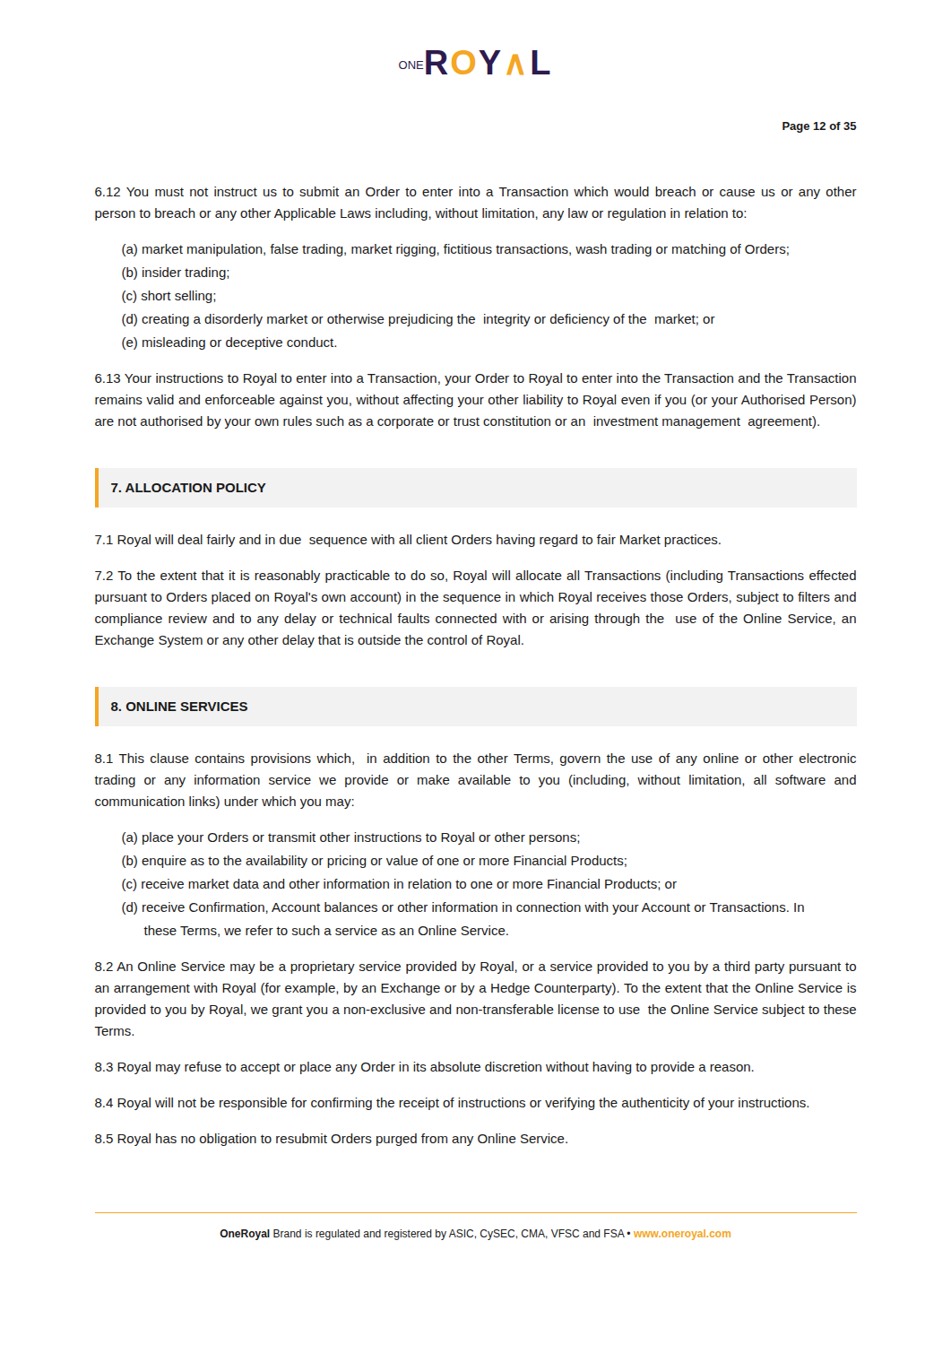ONE ROY∧L
Page 12 of 35
6.12 You must not instruct us to submit an Order to enter into a Transaction which would breach or cause us or any other person to breach or any other Applicable Laws including, without limitation, any law or regulation in relation to:
(a) market manipulation, false trading, market rigging, fictitious transactions, wash trading or matching of Orders;
(b) insider trading;
(c) short selling;
(d) creating a disorderly market or otherwise prejudicing the integrity or deficiency of the market; or
(e) misleading or deceptive conduct.
6.13 Your instructions to Royal to enter into a Transaction, your Order to Royal to enter into the Transaction and the Transaction remains valid and enforceable against you, without affecting your other liability to Royal even if you (or your Authorised Person) are not authorised by your own rules such as a corporate or trust constitution or an investment management agreement).
7. ALLOCATION POLICY
7.1 Royal will deal fairly and in due sequence with all client Orders having regard to fair Market practices.
7.2 To the extent that it is reasonably practicable to do so, Royal will allocate all Transactions (including Transactions effected pursuant to Orders placed on Royal's own account) in the sequence in which Royal receives those Orders, subject to filters and compliance review and to any delay or technical faults connected with or arising through the use of the Online Service, an Exchange System or any other delay that is outside the control of Royal.
8. ONLINE SERVICES
8.1 This clause contains provisions which, in addition to the other Terms, govern the use of any online or other electronic trading or any information service we provide or make available to you (including, without limitation, all software and communication links) under which you may:
(a) place your Orders or transmit other instructions to Royal or other persons;
(b) enquire as to the availability or pricing or value of one or more Financial Products;
(c) receive market data and other information in relation to one or more Financial Products; or
(d) receive Confirmation, Account balances or other information in connection with your Account or Transactions. In
these Terms, we refer to such a service as an Online Service.
8.2 An Online Service may be a proprietary service provided by Royal, or a service provided to you by a third party pursuant to an arrangement with Royal (for example, by an Exchange or by a Hedge Counterparty). To the extent that the Online Service is provided to you by Royal, we grant you a non-exclusive and non-transferable license to use the Online Service subject to these Terms.
8.3 Royal may refuse to accept or place any Order in its absolute discretion without having to provide a reason.
8.4 Royal will not be responsible for confirming the receipt of instructions or verifying the authenticity of your instructions.
8.5 Royal has no obligation to resubmit Orders purged from any Online Service.
OneRoyal Brand is regulated and registered by ASIC, CySEC, CMA, VFSC and FSA • www.oneroyal.com